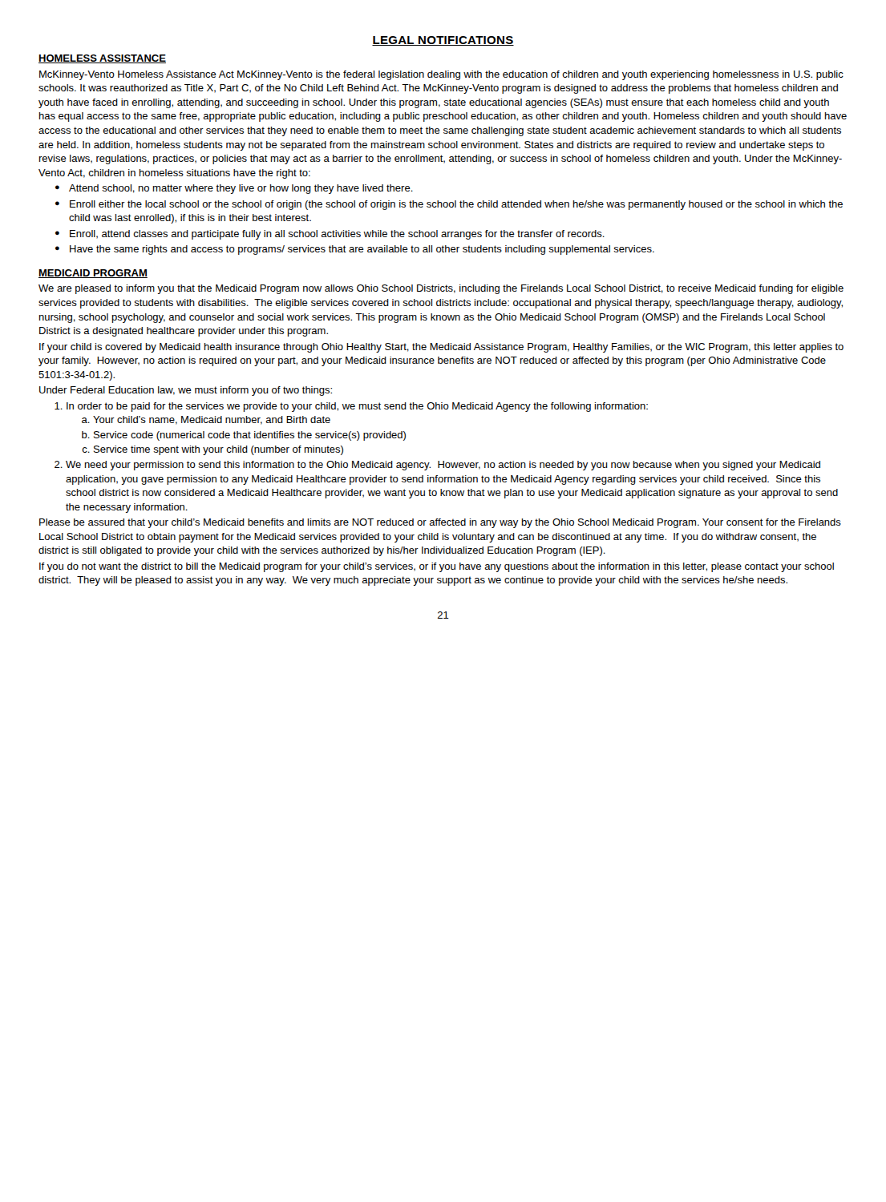LEGAL NOTIFICATIONS
HOMELESS ASSISTANCE
McKinney-Vento Homeless Assistance Act McKinney-Vento is the federal legislation dealing with the education of children and youth experiencing homelessness in U.S. public schools. It was reauthorized as Title X, Part C, of the No Child Left Behind Act. The McKinney-Vento program is designed to address the problems that homeless children and youth have faced in enrolling, attending, and succeeding in school. Under this program, state educational agencies (SEAs) must ensure that each homeless child and youth has equal access to the same free, appropriate public education, including a public preschool education, as other children and youth. Homeless children and youth should have access to the educational and other services that they need to enable them to meet the same challenging state student academic achievement standards to which all students are held. In addition, homeless students may not be separated from the mainstream school environment. States and districts are required to review and undertake steps to revise laws, regulations, practices, or policies that may act as a barrier to the enrollment, attending, or success in school of homeless children and youth. Under the McKinney-Vento Act, children in homeless situations have the right to:
Attend school, no matter where they live or how long they have lived there.
Enroll either the local school or the school of origin (the school of origin is the school the child attended when he/she was permanently housed or the school in which the child was last enrolled), if this is in their best interest.
Enroll, attend classes and participate fully in all school activities while the school arranges for the transfer of records.
Have the same rights and access to programs/ services that are available to all other students including supplemental services.
MEDICAID PROGRAM
We are pleased to inform you that the Medicaid Program now allows Ohio School Districts, including the Firelands Local School District, to receive Medicaid funding for eligible services provided to students with disabilities. The eligible services covered in school districts include: occupational and physical therapy, speech/language therapy, audiology, nursing, school psychology, and counselor and social work services. This program is known as the Ohio Medicaid School Program (OMSP) and the Firelands Local School District is a designated healthcare provider under this program.
If your child is covered by Medicaid health insurance through Ohio Healthy Start, the Medicaid Assistance Program, Healthy Families, or the WIC Program, this letter applies to your family. However, no action is required on your part, and your Medicaid insurance benefits are NOT reduced or affected by this program (per Ohio Administrative Code 5101:3-34-01.2).
Under Federal Education law, we must inform you of two things:
In order to be paid for the services we provide to your child, we must send the Ohio Medicaid Agency the following information:
Your child’s name, Medicaid number, and Birth date
Service code (numerical code that identifies the service(s) provided)
Service time spent with your child (number of minutes)
We need your permission to send this information to the Ohio Medicaid agency. However, no action is needed by you now because when you signed your Medicaid application, you gave permission to any Medicaid Healthcare provider to send information to the Medicaid Agency regarding services your child received. Since this school district is now considered a Medicaid Healthcare provider, we want you to know that we plan to use your Medicaid application signature as your approval to send the necessary information.
Please be assured that your child’s Medicaid benefits and limits are NOT reduced or affected in any way by the Ohio School Medicaid Program. Your consent for the Firelands Local School District to obtain payment for the Medicaid services provided to your child is voluntary and can be discontinued at any time. If you do withdraw consent, the district is still obligated to provide your child with the services authorized by his/her Individualized Education Program (IEP).
If you do not want the district to bill the Medicaid program for your child’s services, or if you have any questions about the information in this letter, please contact your school district. They will be pleased to assist you in any way. We very much appreciate your support as we continue to provide your child with the services he/she needs.
21